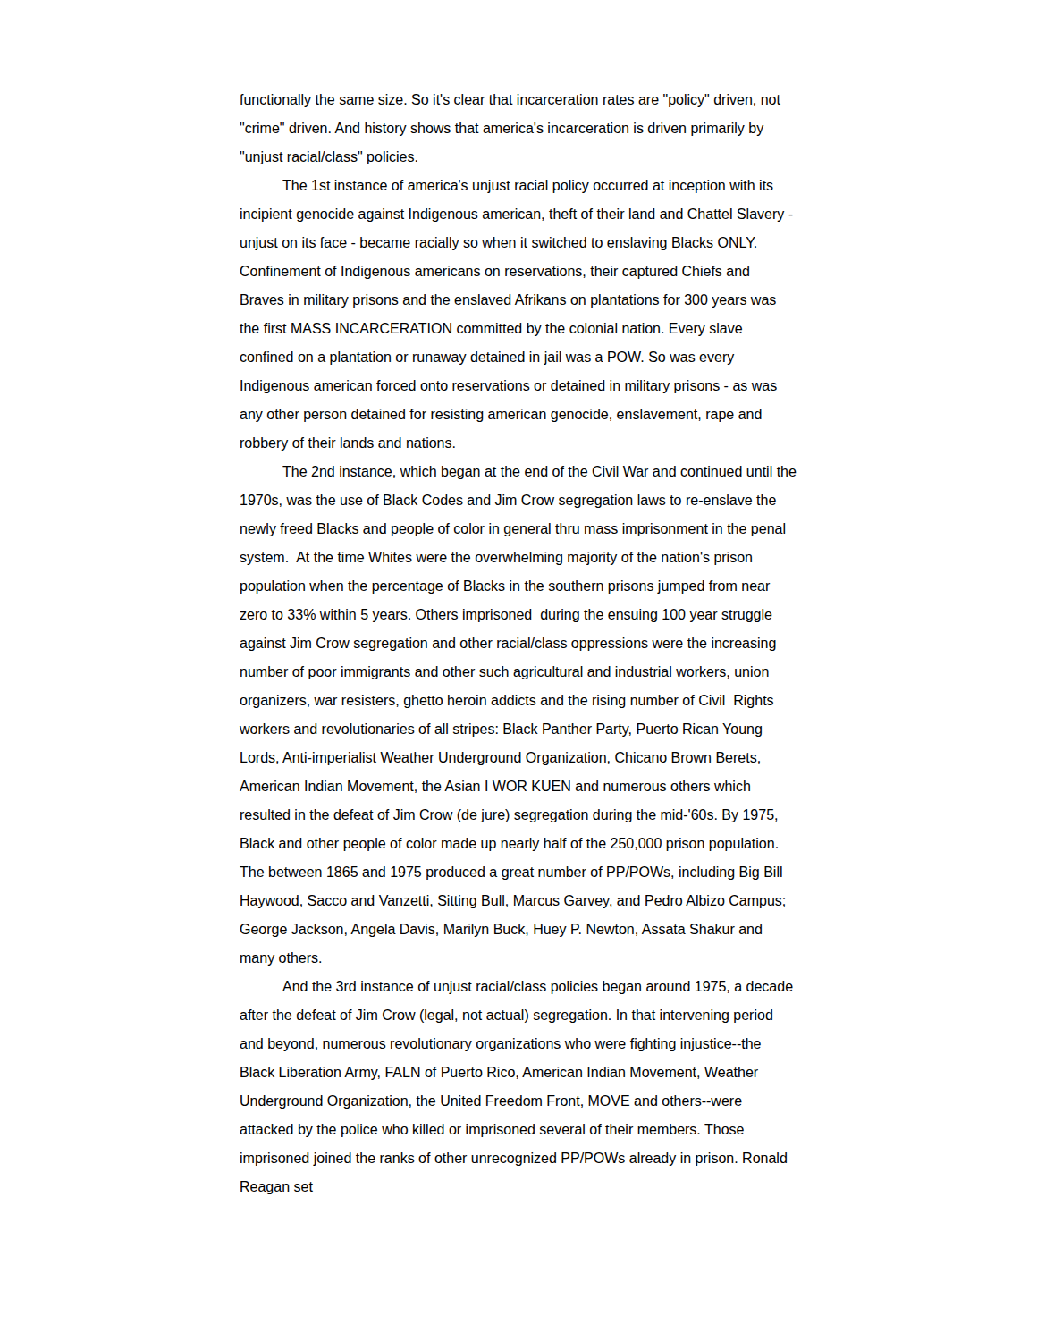functionally the same size. So it's clear that incarceration rates are "policy" driven, not "crime" driven. And history shows that america's incarceration is driven primarily by "unjust racial/class" policies.
The 1st instance of america's unjust racial policy occurred at inception with its incipient genocide against Indigenous american, theft of their land and Chattel Slavery - unjust on its face - became racially so when it switched to enslaving Blacks ONLY. Confinement of Indigenous americans on reservations, their captured Chiefs and Braves in military prisons and the enslaved Afrikans on plantations for 300 years was the first MASS INCARCERATION committed by the colonial nation. Every slave confined on a plantation or runaway detained in jail was a POW. So was every Indigenous american forced onto reservations or detained in military prisons - as was any other person detained for resisting american genocide, enslavement, rape and robbery of their lands and nations.
The 2nd instance, which began at the end of the Civil War and continued until the 1970s, was the use of Black Codes and Jim Crow segregation laws to re-enslave the newly freed Blacks and people of color in general thru mass imprisonment in the penal system. At the time Whites were the overwhelming majority of the nation's prison population when the percentage of Blacks in the southern prisons jumped from near zero to 33% within 5 years. Others imprisoned during the ensuing 100 year struggle against Jim Crow segregation and other racial/class oppressions were the increasing number of poor immigrants and other such agricultural and industrial workers, union organizers, war resisters, ghetto heroin addicts and the rising number of Civil Rights workers and revolutionaries of all stripes: Black Panther Party, Puerto Rican Young Lords, Anti-imperialist Weather Underground Organization, Chicano Brown Berets, American Indian Movement, the Asian I WOR KUEN and numerous others which resulted in the defeat of Jim Crow (de jure) segregation during the mid-'60s. By 1975, Black and other people of color made up nearly half of the 250,000 prison population. The between 1865 and 1975 produced a great number of PP/POWs, including Big Bill Haywood, Sacco and Vanzetti, Sitting Bull, Marcus Garvey, and Pedro Albizo Campus; George Jackson, Angela Davis, Marilyn Buck, Huey P. Newton, Assata Shakur and many others.
And the 3rd instance of unjust racial/class policies began around 1975, a decade after the defeat of Jim Crow (legal, not actual) segregation. In that intervening period and beyond, numerous revolutionary organizations who were fighting injustice--the Black Liberation Army, FALN of Puerto Rico, American Indian Movement, Weather Underground Organization, the United Freedom Front, MOVE and others--were attacked by the police who killed or imprisoned several of their members. Those imprisoned joined the ranks of other unrecognized PP/POWs already in prison. Ronald Reagan set